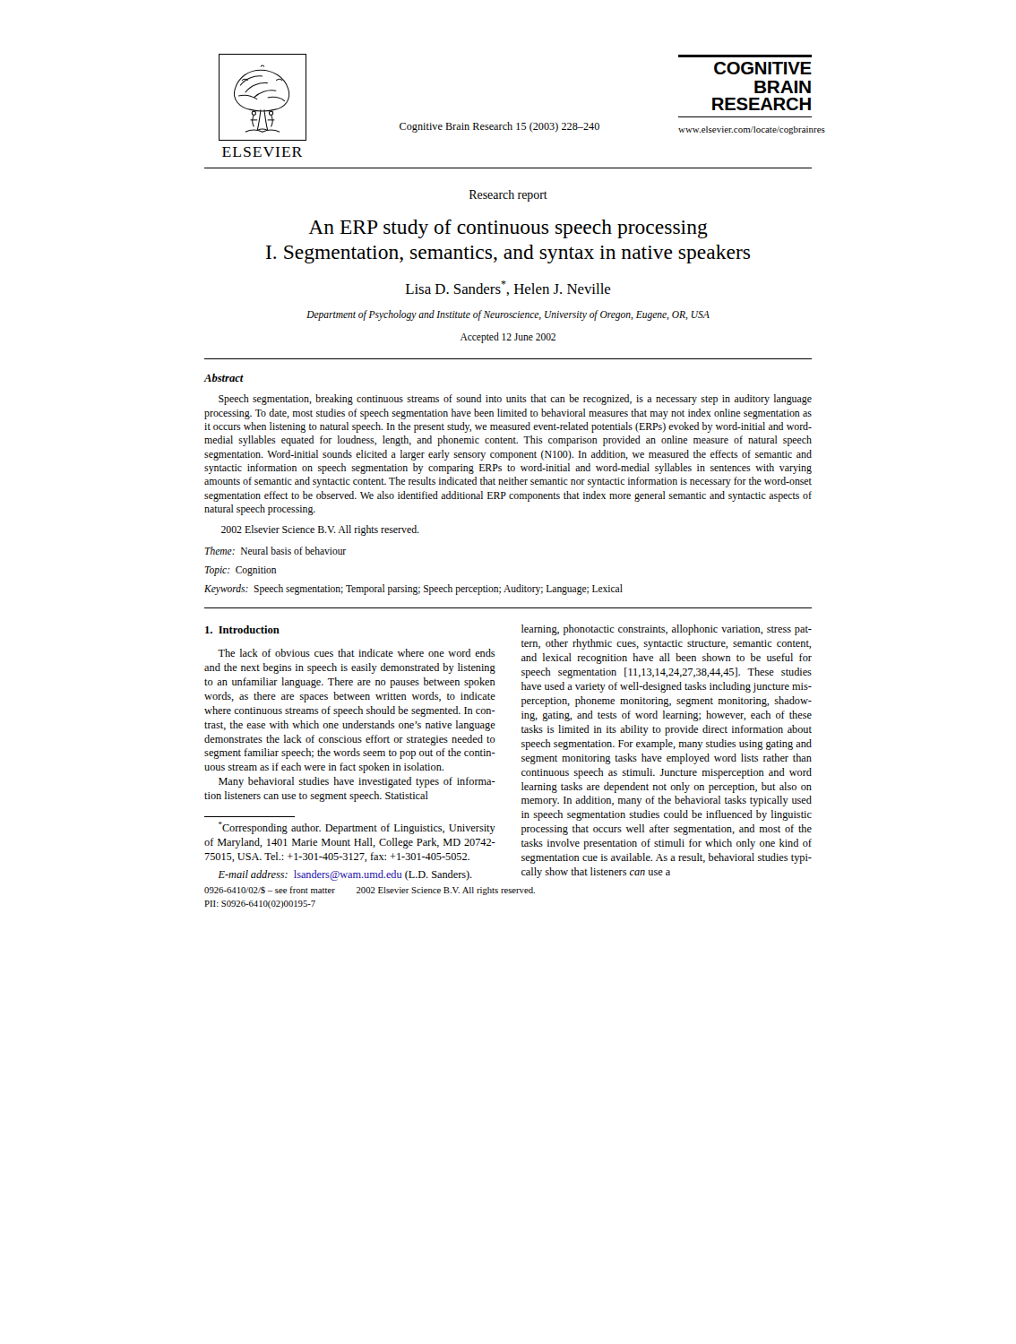ELSEVIER
Cognitive Brain Research 15 (2003) 228–240
COGNITIVE BRAIN RESEARCH
www.elsevier.com/locate/cogbrainres
Research report
An ERP study of continuous speech processing I. Segmentation, semantics, and syntax in native speakers
Lisa D. Sanders*, Helen J. Neville
Department of Psychology and Institute of Neuroscience, University of Oregon, Eugene, OR, USA
Accepted 12 June 2002
Abstract
Speech segmentation, breaking continuous streams of sound into units that can be recognized, is a necessary step in auditory language processing. To date, most studies of speech segmentation have been limited to behavioral measures that may not index online segmentation as it occurs when listening to natural speech. In the present study, we measured event-related potentials (ERPs) evoked by word-initial and word-medial syllables equated for loudness, length, and phonemic content. This comparison provided an online measure of natural speech segmentation. Word-initial sounds elicited a larger early sensory component (N100). In addition, we measured the effects of semantic and syntactic information on speech segmentation by comparing ERPs to word-initial and word-medial syllables in sentences with varying amounts of semantic and syntactic content. The results indicated that neither semantic nor syntactic information is necessary for the word-onset segmentation effect to be observed. We also identified additional ERP components that index more general semantic and syntactic aspects of natural speech processing.
2002 Elsevier Science B.V. All rights reserved.
Theme: Neural basis of behaviour
Topic: Cognition
Keywords: Speech segmentation; Temporal parsing; Speech perception; Auditory; Language; Lexical
1. Introduction
The lack of obvious cues that indicate where one word ends and the next begins in speech is easily demonstrated by listening to an unfamiliar language. There are no pauses between spoken words, as there are spaces between written words, to indicate where continuous streams of speech should be segmented. In contrast, the ease with which one understands one’s native language demonstrates the lack of conscious effort or strategies needed to segment familiar speech; the words seem to pop out of the continuous stream as if each were in fact spoken in isolation.
Many behavioral studies have investigated types of information listeners can use to segment speech. Statistical
*Corresponding author. Department of Linguistics, University of Maryland, 1401 Marie Mount Hall, College Park, MD 20742-75015, USA. Tel.: +1-301-405-3127, fax: +1-301-405-5052.
E-mail address: lsanders@wam.umd.edu (L.D. Sanders).
learning, phonotactic constraints, allophonic variation, stress pattern, other rhythmic cues, syntactic structure, semantic content, and lexical recognition have all been shown to be useful for speech segmentation [11,13,14,24,27,38,44,45]. These studies have used a variety of well-designed tasks including juncture misperception, phoneme monitoring, segment monitoring, shadowing, gating, and tests of word learning; however, each of these tasks is limited in its ability to provide direct information about speech segmentation. For example, many studies using gating and segment monitoring tasks have employed word lists rather than continuous speech as stimuli. Juncture misperception and word learning tasks are dependent not only on perception, but also on memory. In addition, many of the behavioral tasks typically used in speech segmentation studies could be influenced by linguistic processing that occurs well after segmentation, and most of the tasks involve presentation of stimuli for which only one kind of segmentation cue is available. As a result, behavioral studies typically show that listeners can use a
0926-6410/02/$ – see front matter 2002 Elsevier Science B.V. All rights reserved.
PII: S0926-6410(02)00195-7